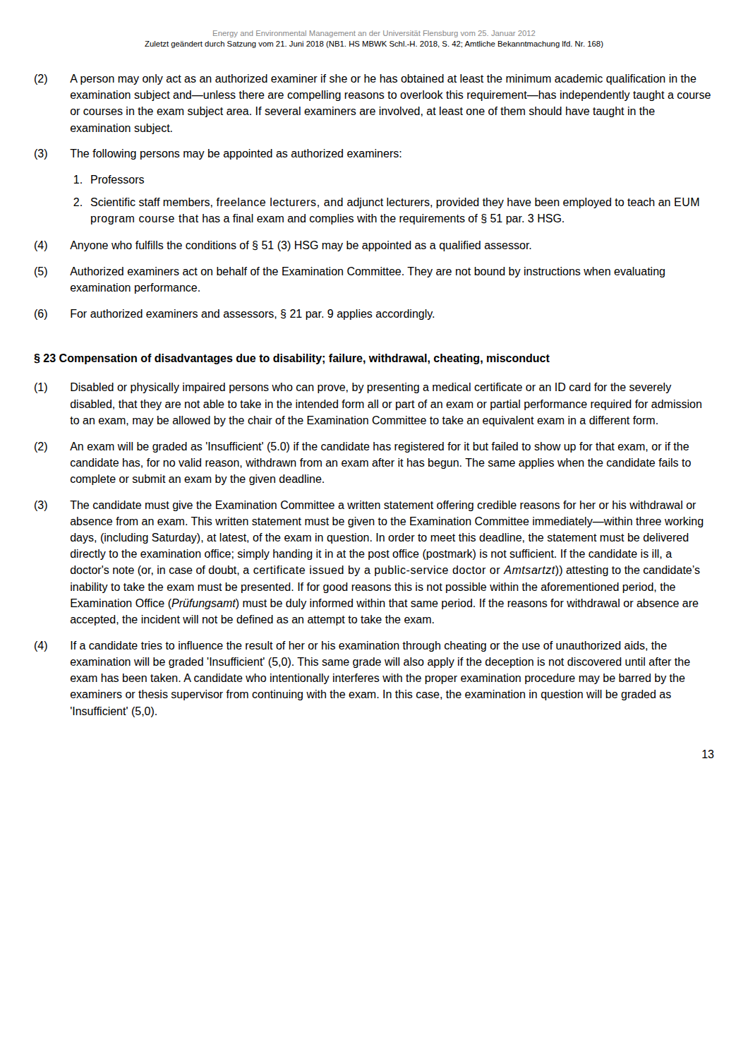Energy and Environmental Management an der Universität Flensburg vom 25. Januar 2012
Zuletzt geändert durch Satzung vom 21. Juni 2018 (NB1. HS MBWK Schl.-H. 2018, S. 42; Amtliche Bekanntmachung lfd. Nr. 168)
(2)
A person may only act as an authorized examiner if she or he has obtained at least the minimum academic qualification in the examination subject and—unless there are compelling reasons to overlook this requirement—has independently taught a course or courses in the exam subject area. If several examiners are involved, at least one of them should have taught in the examination subject.
(3)
The following persons may be appointed as authorized examiners:
Professors
Scientific staff members, freelance lecturers, and adjunct lecturers, provided they have been employed to teach an EUM program course that has a final exam and complies with the requirements of § 51 par. 3 HSG.
(4)
Anyone who fulfills the conditions of § 51 (3) HSG may be appointed as a qualified assessor.
(5)
Authorized examiners act on behalf of the Examination Committee. They are not bound by instructions when evaluating examination performance.
(6)
For authorized examiners and assessors, § 21 par. 9 applies accordingly.
§ 23 Compensation of disadvantages due to disability; failure, withdrawal, cheating, misconduct
(1)
Disabled or physically impaired persons who can prove, by presenting a medical certificate or an ID card for the severely disabled, that they are not able to take in the intended form all or part of an exam or partial performance required for admission to an exam, may be allowed by the chair of the Examination Committee to take an equivalent exam in a different form.
(2)
An exam will be graded as 'Insufficient' (5.0) if the candidate has registered for it but failed to show up for that exam, or if the candidate has, for no valid reason, withdrawn from an exam after it has begun. The same applies when the candidate fails to complete or submit an exam by the given deadline.
(3)
The candidate must give the Examination Committee a written statement offering credible reasons for her or his withdrawal or absence from an exam. This written statement must be given to the Examination Committee immediately—within three working days, (including Saturday), at latest, of the exam in question. In order to meet this deadline, the statement must be delivered directly to the examination office; simply handing it in at the post office (postmark) is not sufficient. If the candidate is ill, a doctor's note (or, in case of doubt, a certificate issued by a public-service doctor or Amtsartzt)) attesting to the candidate’s inability to take the exam must be presented. If for good reasons this is not possible within the aforementioned period, the Examination Office (Prüfungsamt) must be duly informed within that same period. If the reasons for withdrawal or absence are accepted, the incident will not be defined as an attempt to take the exam.
(4)
If a candidate tries to influence the result of her or his examination through cheating or the use of unauthorized aids, the examination will be graded 'Insufficient' (5,0). This same grade will also apply if the deception is not discovered until after the exam has been taken. A candidate who intentionally interferes with the proper examination procedure may be barred by the examiners or thesis supervisor from continuing with the exam. In this case, the examination in question will be graded as 'Insufficient' (5,0).
13